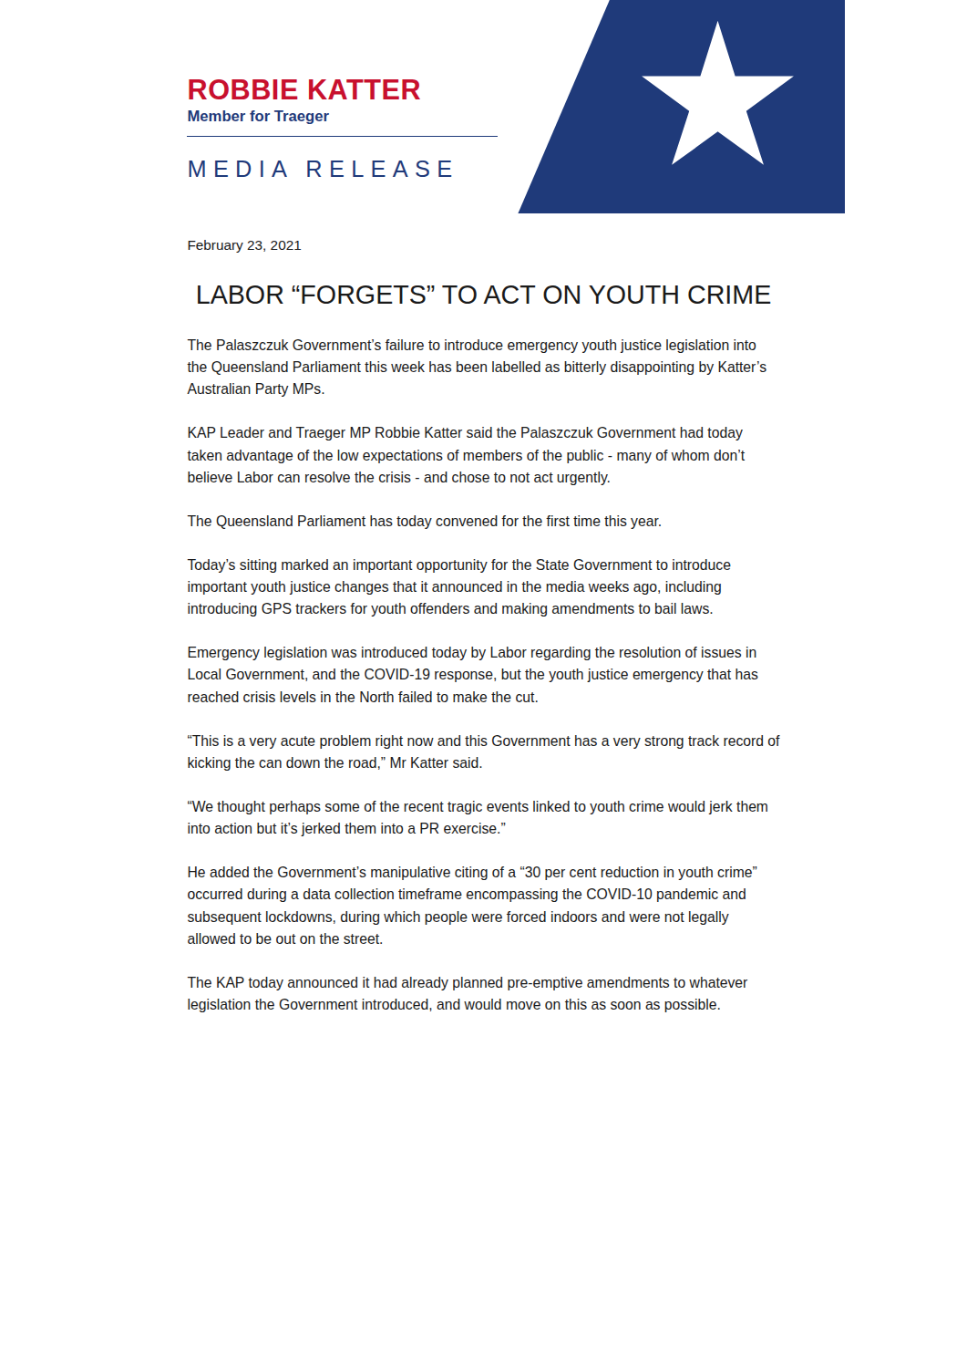ROBBIE KATTER
Member for Traeger
MEDIA RELEASE
February 23, 2021
LABOR “FORGETS” TO ACT ON YOUTH CRIME
The Palaszczuk Government’s failure to introduce emergency youth justice legislation into the Queensland Parliament this week has been labelled as bitterly disappointing by Katter’s Australian Party MPs.
KAP Leader and Traeger MP Robbie Katter said the Palaszczuk Government had today taken advantage of the low expectations of members of the public - many of whom don’t believe Labor can resolve the crisis - and chose to not act urgently.
The Queensland Parliament has today convened for the first time this year.
Today’s sitting marked an important opportunity for the State Government to introduce important youth justice changes that it announced in the media weeks ago, including introducing GPS trackers for youth offenders and making amendments to bail laws.
Emergency legislation was introduced today by Labor regarding the resolution of issues in Local Government, and the COVID-19 response, but the youth justice emergency that has reached crisis levels in the North failed to make the cut.
“This is a very acute problem right now and this Government has a very strong track record of kicking the can down the road,” Mr Katter said.
“We thought perhaps some of the recent tragic events linked to youth crime would jerk them into action but it’s jerked them into a PR exercise.”
He added the Government’s manipulative citing of a “30 per cent reduction in youth crime” occurred during a data collection timeframe encompassing the COVID-10 pandemic and subsequent lockdowns, during which people were forced indoors and were not legally allowed to be out on the street.
The KAP today announced it had already planned pre-emptive amendments to whatever legislation the Government introduced, and would move on this as soon as possible.